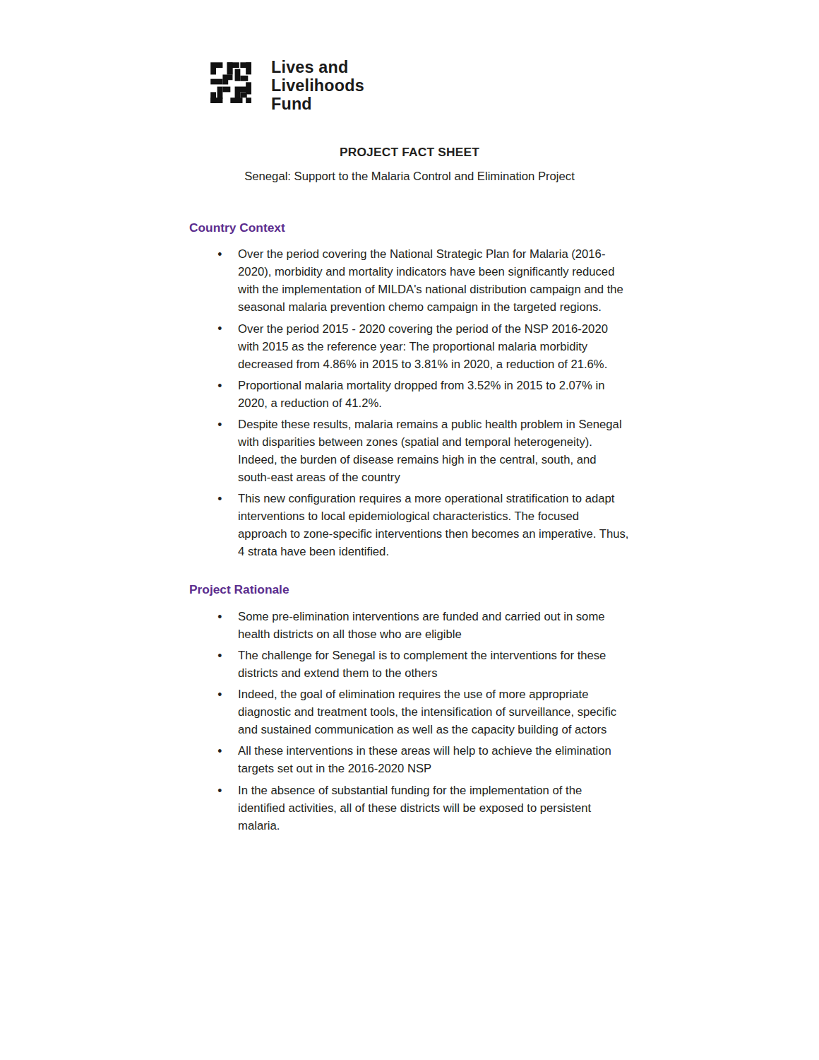Lives and
Livelihoods
Fund
PROJECT FACT SHEET
Senegal: Support to the Malaria Control and Elimination Project
Country Context
Over the period covering the National Strategic Plan for Malaria (2016-2020), morbidity and mortality indicators have been significantly reduced with the implementation of MILDA's national distribution campaign and the seasonal malaria prevention chemo campaign in the targeted regions.
Over the period 2015 - 2020 covering the period of the NSP 2016-2020 with 2015 as the reference year: The proportional malaria morbidity decreased from 4.86% in 2015 to 3.81% in 2020, a reduction of 21.6%.
Proportional malaria mortality dropped from 3.52% in 2015 to 2.07% in 2020, a reduction of 41.2%.
Despite these results, malaria remains a public health problem in Senegal with disparities between zones (spatial and temporal heterogeneity). Indeed, the burden of disease remains high in the central, south, and south-east areas of the country
This new configuration requires a more operational stratification to adapt interventions to local epidemiological characteristics. The focused approach to zone-specific interventions then becomes an imperative. Thus, 4 strata have been identified.
Project Rationale
Some pre-elimination interventions are funded and carried out in some health districts on all those who are eligible
The challenge for Senegal is to complement the interventions for these districts and extend them to the others
Indeed, the goal of elimination requires the use of more appropriate diagnostic and treatment tools, the intensification of surveillance, specific and sustained communication as well as the capacity building of actors
All these interventions in these areas will help to achieve the elimination targets set out in the 2016-2020 NSP
In the absence of substantial funding for the implementation of the identified activities, all of these districts will be exposed to persistent malaria.